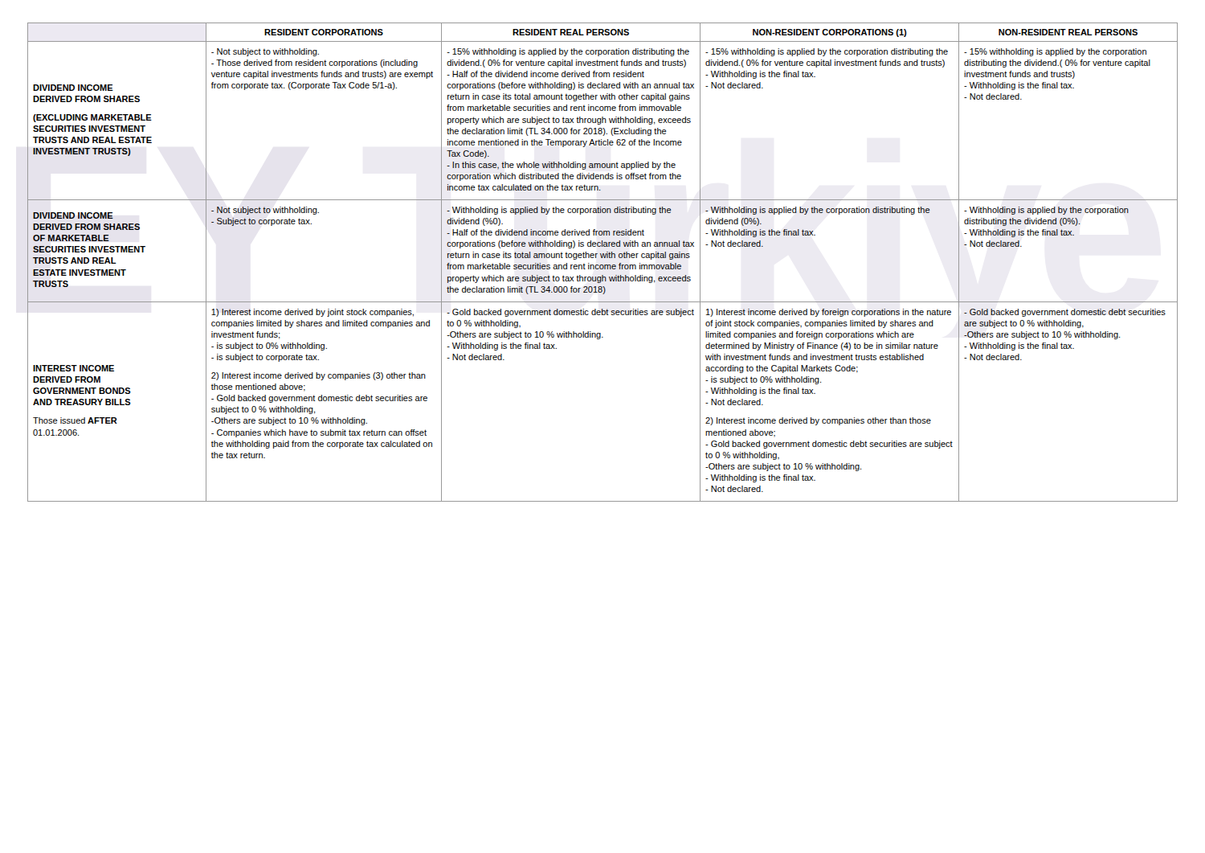EY Türkiye
| | RESIDENT CORPORATIONS | RESIDENT REAL PERSONS | NON-RESIDENT CORPORATIONS (1) | NON-RESIDENT REAL PERSONS |
| --- | --- | --- | --- | --- |
| DIVIDEND INCOME DERIVED FROM SHARES (EXCLUDING MARKETABLE SECURITIES INVESTMENT TRUSTS AND REAL ESTATE INVESTMENT TRUSTS) | - Not subject to withholding. - Those derived from resident corporations (including venture capital investments funds and trusts) are exempt from corporate tax. (Corporate Tax Code 5/1-a). | - 15% withholding is applied by the corporation distributing the dividend.( 0% for venture capital investment funds and trusts) - Half of the dividend income derived from resident corporations (before withholding) is declared with an annual tax return in case its total amount together with other capital gains from marketable securities and rent income from immovable property which are subject to tax through withholding, exceeds the declaration limit (TL 34.000 for 2018). (Excluding the income mentioned in the Temporary Article 62 of the Income Tax Code). - In this case, the whole withholding amount applied by the corporation which distributed the dividends is offset from the income tax calculated on the tax return. | - 15% withholding is applied by the corporation distributing the dividend.( 0% for venture capital investment funds and trusts) - Withholding is the final tax. - Not declared. | - 15% withholding is applied by the corporation distributing the dividend.( 0% for venture capital investment funds and trusts) - Withholding is the final tax. - Not declared. |
| DIVIDEND INCOME DERIVED FROM SHARES OF MARKETABLE SECURITIES INVESTMENT TRUSTS AND REAL ESTATE INVESTMENT TRUSTS | - Not subject to withholding. - Subject to corporate tax. | - Withholding is applied by the corporation distributing the dividend (%0). - Half of the dividend income derived from resident corporations (before withholding) is declared with an annual tax return in case its total amount together with other capital gains from marketable securities and rent income from immovable property which are subject to tax through withholding, exceeds the declaration limit (TL 34.000 for 2018) | - Withholding is applied by the corporation distributing the dividend (0%). - Withholding is the final tax. - Not declared. | - Withholding is applied by the corporation distributing the dividend (0%). - Withholding is the final tax. - Not declared. |
| INTEREST INCOME DERIVED FROM GOVERNMENT BONDS AND TREASURY BILLS Those issued AFTER 01.01.2006. | 1) Interest income derived by joint stock companies, companies limited by shares and limited companies and investment funds; - is subject to 0% withholding. - is subject to corporate tax. 2) Interest income derived by companies (3) other than those mentioned above; - Gold backed government domestic debt securities are subject to 0 % withholding, -Others are subject to 10 % withholding. - Companies which have to submit tax return can offset the withholding paid from the corporate tax calculated on the tax return. | - Gold backed government domestic debt securities are subject to 0 % withholding, -Others are subject to 10 % withholding. - Withholding is the final tax. - Not declared. | 1) Interest income derived by foreign corporations in the nature of joint stock companies, companies limited by shares and limited companies and foreign corporations which are determined by Ministry of Finance (4) to be in similar nature with investment funds and investment trusts established according to the Capital Markets Code; - is subject to 0% withholding. - Withholding is the final tax. - Not declared. 2) Interest income derived by companies other than those mentioned above; - Gold backed government domestic debt securities are subject to 0 % withholding, -Others are subject to 10 % withholding. - Withholding is the final tax. - Not declared. | - Gold backed government domestic debt securities are subject to 0 % withholding, -Others are subject to 10 % withholding. - Withholding is the final tax. - Not declared. |